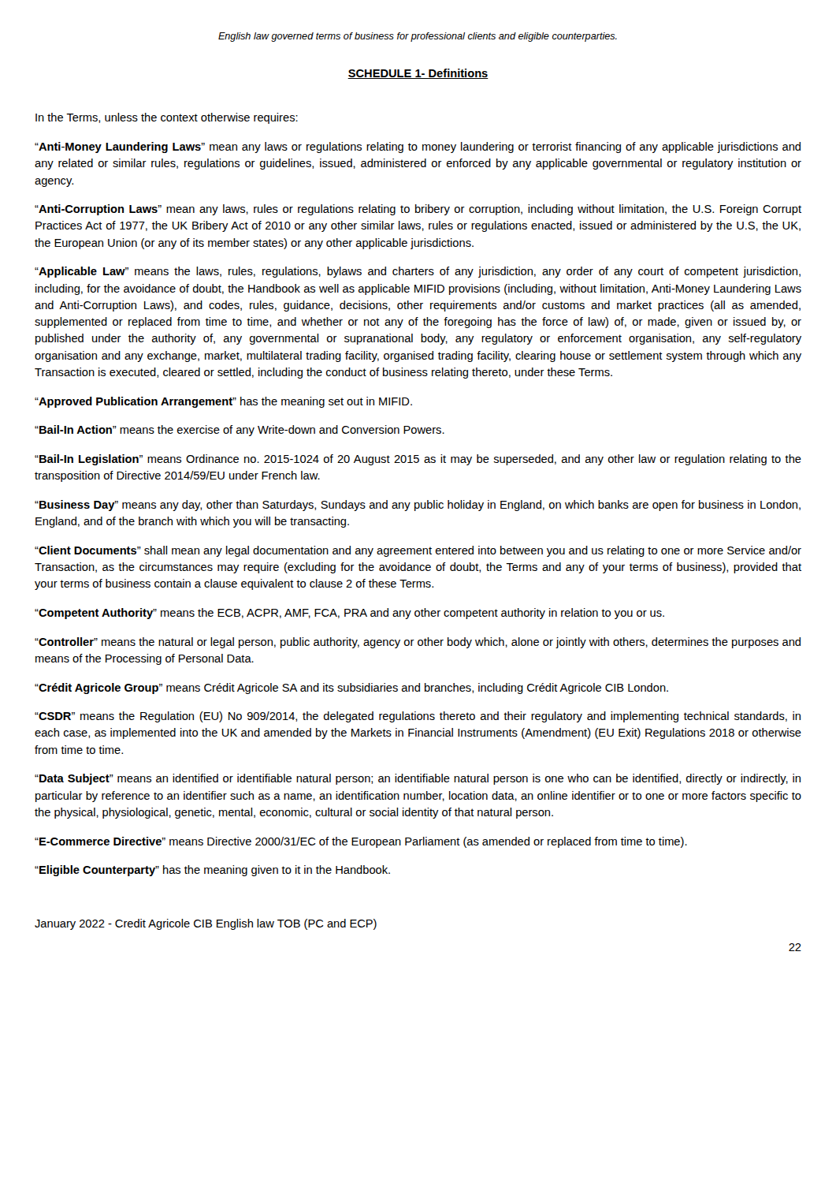English law governed terms of business for professional clients and eligible counterparties.
SCHEDULE 1- Definitions
In the Terms, unless the context otherwise requires:
“Anti-Money Laundering Laws” mean any laws or regulations relating to money laundering or terrorist financing of any applicable jurisdictions and any related or similar rules, regulations or guidelines, issued, administered or enforced by any applicable governmental or regulatory institution or agency.
“Anti-Corruption Laws” mean any laws, rules or regulations relating to bribery or corruption, including without limitation, the U.S. Foreign Corrupt Practices Act of 1977, the UK Bribery Act of 2010 or any other similar laws, rules or regulations enacted, issued or administered by the U.S, the UK, the European Union (or any of its member states) or any other applicable jurisdictions.
“Applicable Law” means the laws, rules, regulations, bylaws and charters of any jurisdiction, any order of any court of competent jurisdiction, including, for the avoidance of doubt, the Handbook as well as applicable MIFID provisions (including, without limitation, Anti-Money Laundering Laws and Anti-Corruption Laws), and codes, rules, guidance, decisions, other requirements and/or customs and market practices (all as amended, supplemented or replaced from time to time, and whether or not any of the foregoing has the force of law) of, or made, given or issued by, or published under the authority of, any governmental or supranational body, any regulatory or enforcement organisation, any self-regulatory organisation and any exchange, market, multilateral trading facility, organised trading facility, clearing house or settlement system through which any Transaction is executed, cleared or settled, including the conduct of business relating thereto, under these Terms.
“Approved Publication Arrangement” has the meaning set out in MIFID.
“Bail-In Action” means the exercise of any Write-down and Conversion Powers.
“Bail-In Legislation” means Ordinance no. 2015-1024 of 20 August 2015 as it may be superseded, and any other law or regulation relating to the transposition of Directive 2014/59/EU under French law.
“Business Day” means any day, other than Saturdays, Sundays and any public holiday in England, on which banks are open for business in London, England, and of the branch with which you will be transacting.
“Client Documents” shall mean any legal documentation and any agreement entered into between you and us relating to one or more Service and/or Transaction, as the circumstances may require (excluding for the avoidance of doubt, the Terms and any of your terms of business), provided that your terms of business contain a clause equivalent to clause 2 of these Terms.
“Competent Authority” means the ECB, ACPR, AMF, FCA, PRA and any other competent authority in relation to you or us.
“Controller” means the natural or legal person, public authority, agency or other body which, alone or jointly with others, determines the purposes and means of the Processing of Personal Data.
“Crédit Agricole Group” means Crédit Agricole SA and its subsidiaries and branches, including Crédit Agricole CIB London.
“CSDR” means the Regulation (EU) No 909/2014, the delegated regulations thereto and their regulatory and implementing technical standards, in each case, as implemented into the UK and amended by the Markets in Financial Instruments (Amendment) (EU Exit) Regulations 2018 or otherwise from time to time.
“Data Subject” means an identified or identifiable natural person; an identifiable natural person is one who can be identified, directly or indirectly, in particular by reference to an identifier such as a name, an identification number, location data, an online identifier or to one or more factors specific to the physical, physiological, genetic, mental, economic, cultural or social identity of that natural person.
“E-Commerce Directive” means Directive 2000/31/EC of the European Parliament (as amended or replaced from time to time).
“Eligible Counterparty” has the meaning given to it in the Handbook.
January 2022 - Credit Agricole CIB English law TOB (PC and ECP)
22